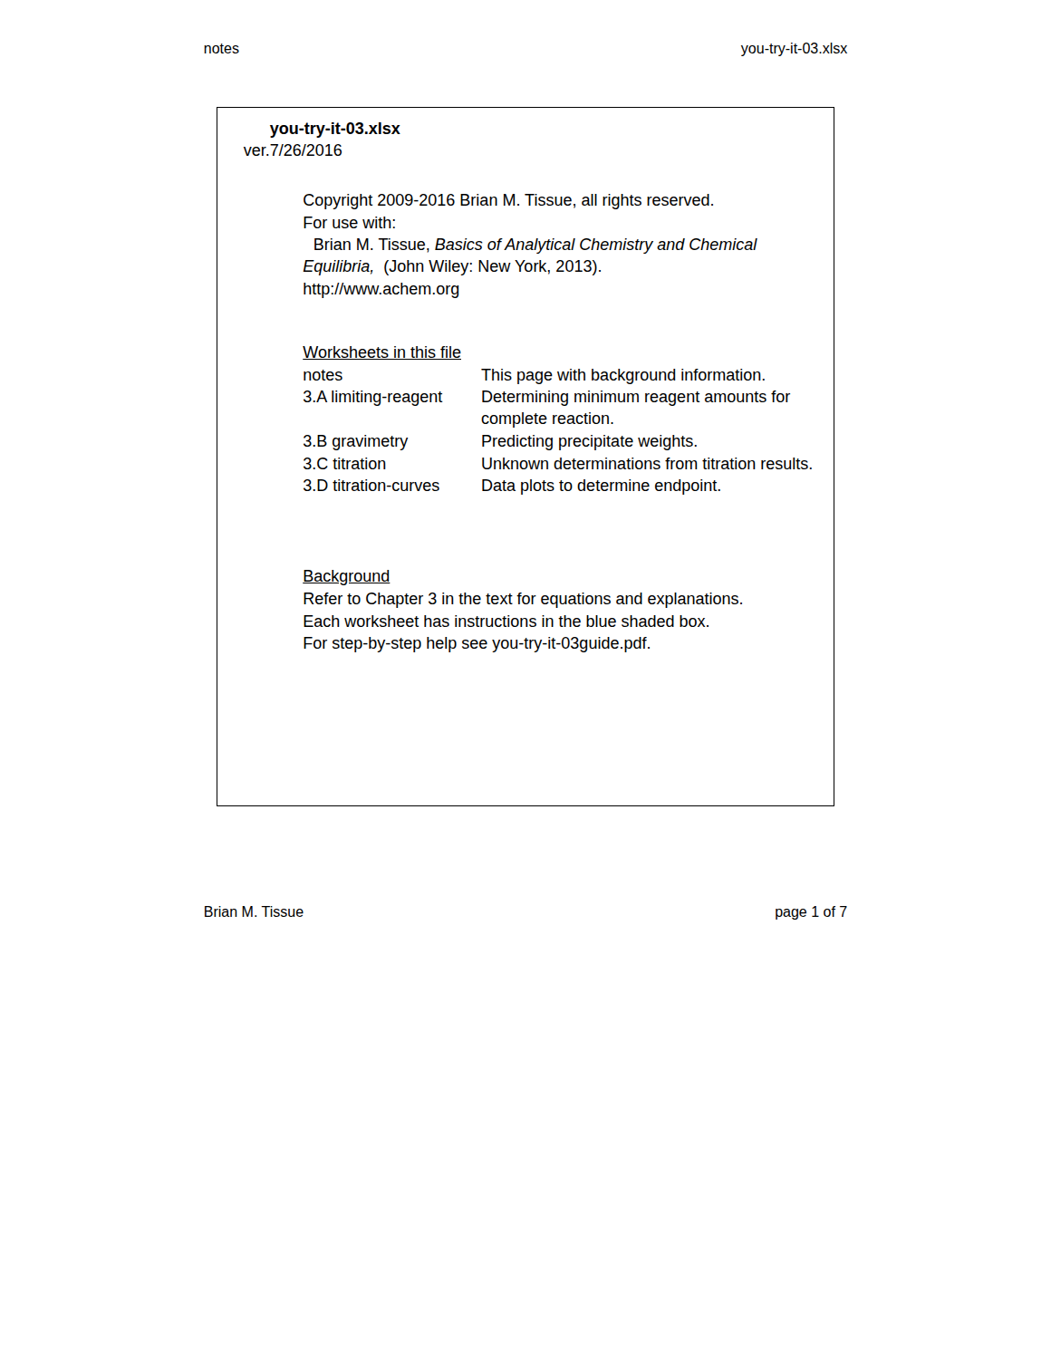notes
you-try-it-03.xlsx
| | you-try-it-03.xlsx |
| ver. | 7/26/2016 |
| | | Copyright 2009-2016 Brian M. Tissue, all rights reserved. |
| | | For use with: |
| | | Brian M. Tissue, Basics of Analytical Chemistry and Chemical Equilibria, (John Wiley: New York, 2013). |
| | | http://www.achem.org |
| | | Worksheets in this file |
| | | notes | This page with background information. |
| | | 3.A limiting-reagent | Determining minimum reagent amounts for complete reaction. |
| | | 3.B gravimetry | Predicting precipitate weights. |
| | | 3.C titration | Unknown determinations from titration results. |
| | | 3.D titration-curves | Data plots to determine endpoint. |
| | | Background |
| | | Refer to Chapter 3 in the text for equations and explanations. |
| | | Each worksheet has instructions in the blue shaded box. |
| | | For step-by-step help see you-try-it-03guide.pdf. |
Brian M. Tissue
page 1 of 7